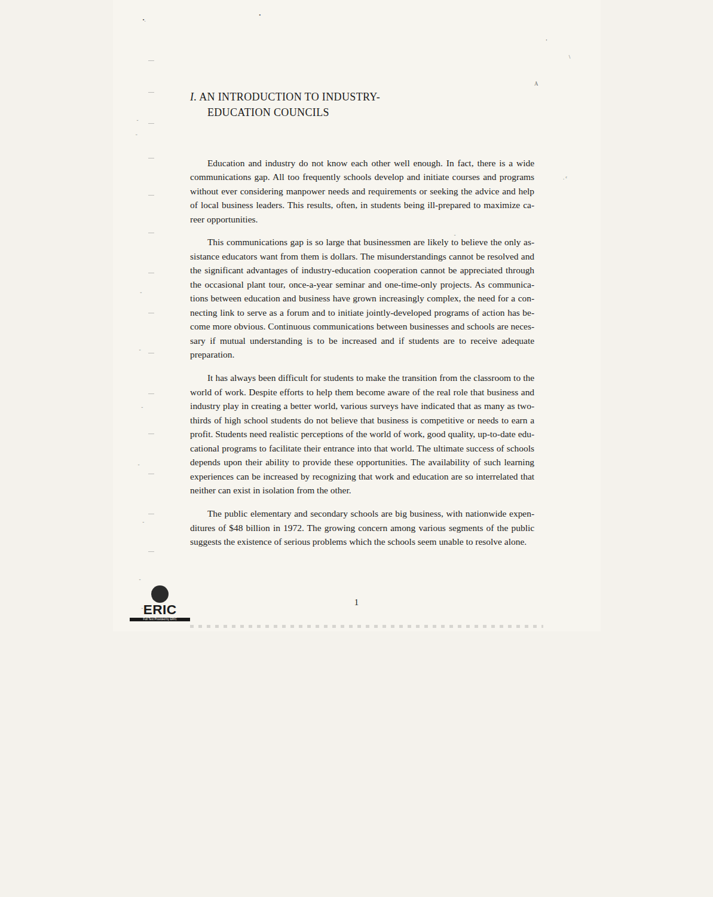•. • , \ Å ᵕ ᵕ . ᶜ ᵕ ᵕ ᵕ ᵕ ᵕ ᵕ ᵕ ᵕ
I. AN INTRODUCTION TO INDUSTRY-EDUCATION COUNCILS
Education and industry do not know each other well enough. In fact, there is a wide communications gap. All too frequently schools develop and initiate courses and programs without ever considering manpower needs and requirements or seeking the advice and help of local business leaders. This results, often, in students being ill-prepared to maximize career opportunities.
This communications gap is so large that businessmen are likely to believe the only assistance educators want from them is dollars. The misunderstandings cannot be resolved and the significant advantages of industry-education cooperation cannot be appreciated through the occasional plant tour, once-a-year seminar and one-time-only projects. As communications between education and business have grown increasingly complex, the need for a connecting link to serve as a forum and to initiate jointly-developed programs of action has become more obvious. Continuous communications between businesses and schools are necessary if mutual understanding is to be increased and if students are to receive adequate preparation.
It has always been difficult for students to make the transition from the classroom to the world of work. Despite efforts to help them become aware of the real role that business and industry play in creating a better world, various surveys have indicated that as many as two-thirds of high school students do not believe that business is competitive or needs to earn a profit. Students need realistic perceptions of the world of work, good quality, up-to-date educational programs to facilitate their entrance into that world. The ultimate success of schools depends upon their ability to provide these opportunities. The availability of such learning experiences can be increased by recognizing that work and education are so interrelated that neither can exist in isolation from the other.
The public elementary and secondary schools are big business, with nationwide expenditures of $48 billion in 1972. The growing concern among various segments of the public suggests the existence of serious problems which the schools seem unable to resolve alone.
1
ERIC
Full Text Provided by ERIC